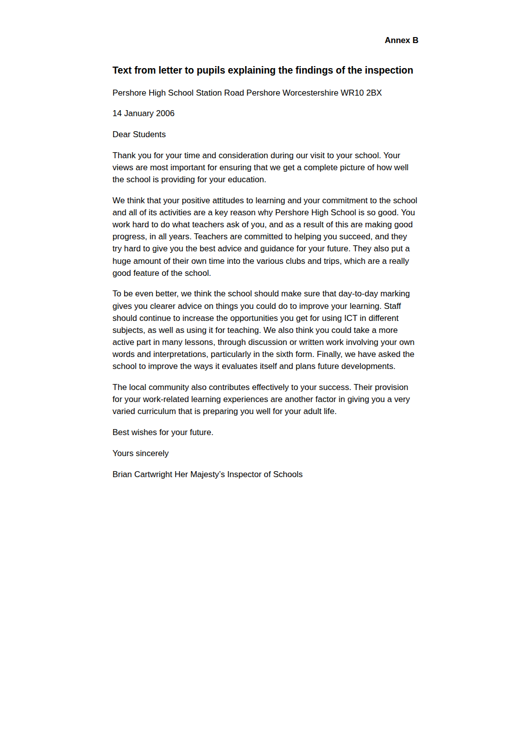Annex B
Text from letter to pupils explaining the findings of the inspection
Pershore High School Station Road Pershore Worcestershire WR10 2BX
14 January 2006
Dear Students
Thank you for your time and consideration during our visit to your school. Your views are most important for ensuring that we get a complete picture of how well the school is providing for your education.
We think that your positive attitudes to learning and your commitment to the school and all of its activities are a key reason why Pershore High School is so good. You work hard to do what teachers ask of you, and as a result of this are making good progress, in all years. Teachers are committed to helping you succeed, and they try hard to give you the best advice and guidance for your future. They also put a huge amount of their own time into the various clubs and trips, which are a really good feature of the school.
To be even better, we think the school should make sure that day-to-day marking gives you clearer advice on things you could do to improve your learning. Staff should continue to increase the opportunities you get for using ICT in different subjects, as well as using it for teaching. We also think you could take a more active part in many lessons, through discussion or written work involving your own words and interpretations, particularly in the sixth form. Finally, we have asked the school to improve the ways it evaluates itself and plans future developments.
The local community also contributes effectively to your success. Their provision for your work-related learning experiences are another factor in giving you a very varied curriculum that is preparing you well for your adult life.
Best wishes for your future.
Yours sincerely
Brian Cartwright Her Majesty’s Inspector of Schools